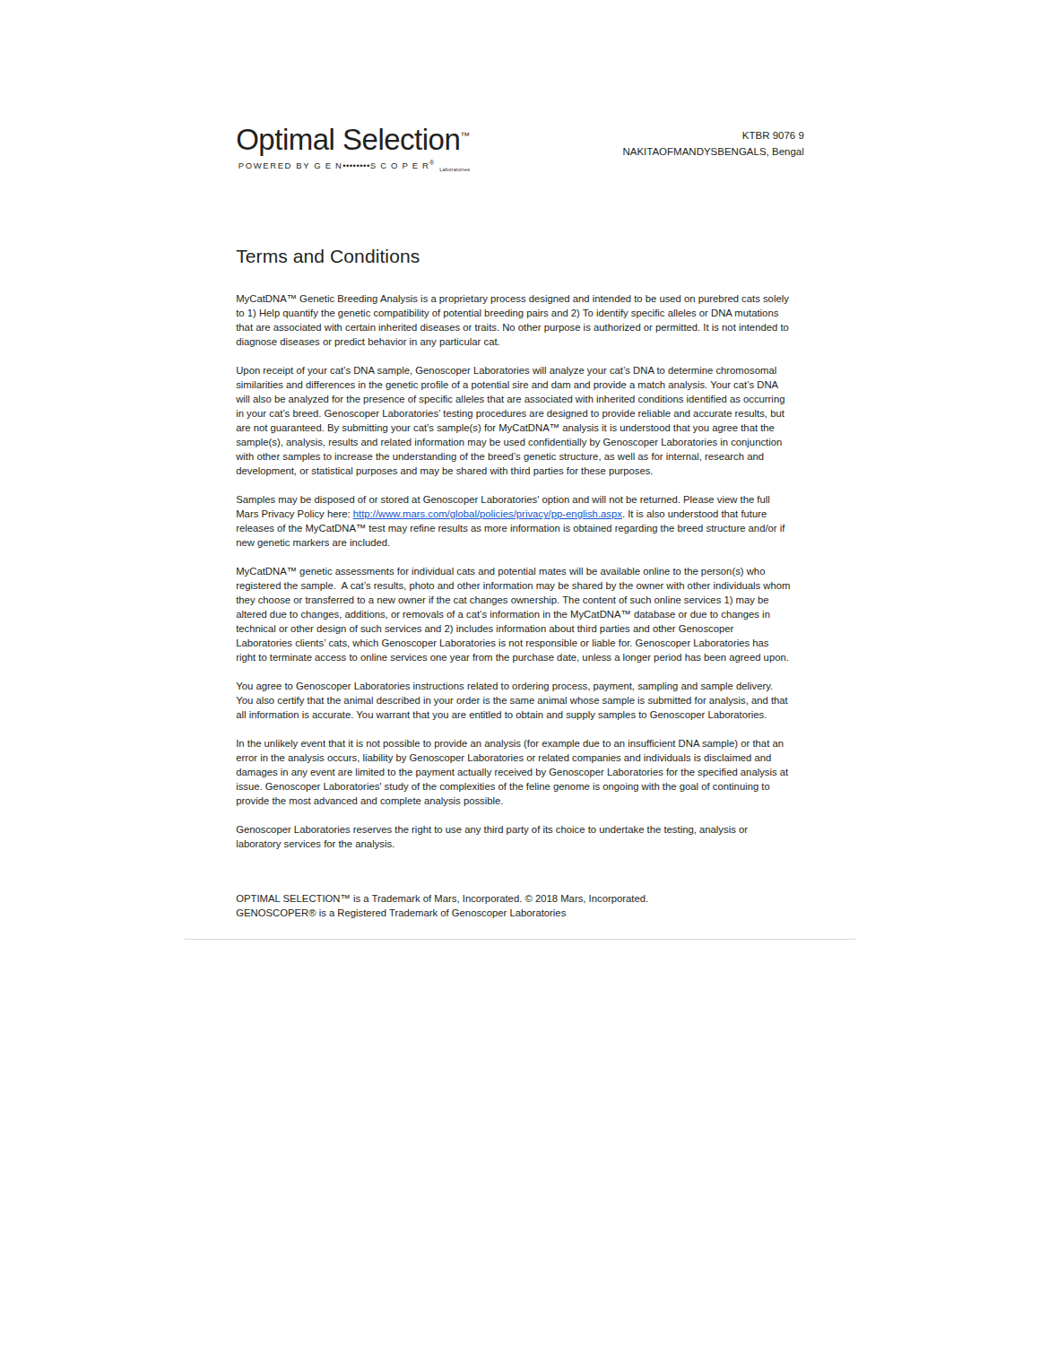Optimal Selection™
POWERED BY G E N••••••••S C O P E R® Laboratories
KTBR 9076 9
NAKITAOFMANDYSBENGALS, Bengal
Terms and Conditions
MyCatDNA™ Genetic Breeding Analysis is a proprietary process designed and intended to be used on purebred cats solely to 1) Help quantify the genetic compatibility of potential breeding pairs and 2) To identify specific alleles or DNA mutations that are associated with certain inherited diseases or traits. No other purpose is authorized or permitted. It is not intended to diagnose diseases or predict behavior in any particular cat.
Upon receipt of your cat’s DNA sample, Genoscoper Laboratories will analyze your cat’s DNA to determine chromosomal similarities and differences in the genetic profile of a potential sire and dam and provide a match analysis. Your cat’s DNA will also be analyzed for the presence of specific alleles that are associated with inherited conditions identified as occurring in your cat’s breed. Genoscoper Laboratories’ testing procedures are designed to provide reliable and accurate results, but are not guaranteed. By submitting your cat’s sample(s) for MyCatDNA™ analysis it is understood that you agree that the sample(s), analysis, results and related information may be used confidentially by Genoscoper Laboratories in conjunction with other samples to increase the understanding of the breed’s genetic structure, as well as for internal, research and development, or statistical purposes and may be shared with third parties for these purposes.
Samples may be disposed of or stored at Genoscoper Laboratories' option and will not be returned. Please view the full Mars Privacy Policy here: http://www.mars.com/global/policies/privacy/pp-english.aspx. It is also understood that future releases of the MyCatDNA™ test may refine results as more information is obtained regarding the breed structure and/or if new genetic markers are included.
MyCatDNA™ genetic assessments for individual cats and potential mates will be available online to the person(s) who registered the sample. A cat’s results, photo and other information may be shared by the owner with other individuals whom they choose or transferred to a new owner if the cat changes ownership. The content of such online services 1) may be altered due to changes, additions, or removals of a cat’s information in the MyCatDNA™ database or due to changes in technical or other design of such services and 2) includes information about third parties and other Genoscoper Laboratories clients’ cats, which Genoscoper Laboratories is not responsible or liable for. Genoscoper Laboratories has right to terminate access to online services one year from the purchase date, unless a longer period has been agreed upon.
You agree to Genoscoper Laboratories instructions related to ordering process, payment, sampling and sample delivery. You also certify that the animal described in your order is the same animal whose sample is submitted for analysis, and that all information is accurate. You warrant that you are entitled to obtain and supply samples to Genoscoper Laboratories.
In the unlikely event that it is not possible to provide an analysis (for example due to an insufficient DNA sample) or that an error in the analysis occurs, liability by Genoscoper Laboratories or related companies and individuals is disclaimed and damages in any event are limited to the payment actually received by Genoscoper Laboratories for the specified analysis at issue. Genoscoper Laboratories' study of the complexities of the feline genome is ongoing with the goal of continuing to provide the most advanced and complete analysis possible.
Genoscoper Laboratories reserves the right to use any third party of its choice to undertake the testing, analysis or laboratory services for the analysis.
OPTIMAL SELECTION™ is a Trademark of Mars, Incorporated. © 2018 Mars, Incorporated.
GENOSCOPER® is a Registered Trademark of Genoscoper Laboratories